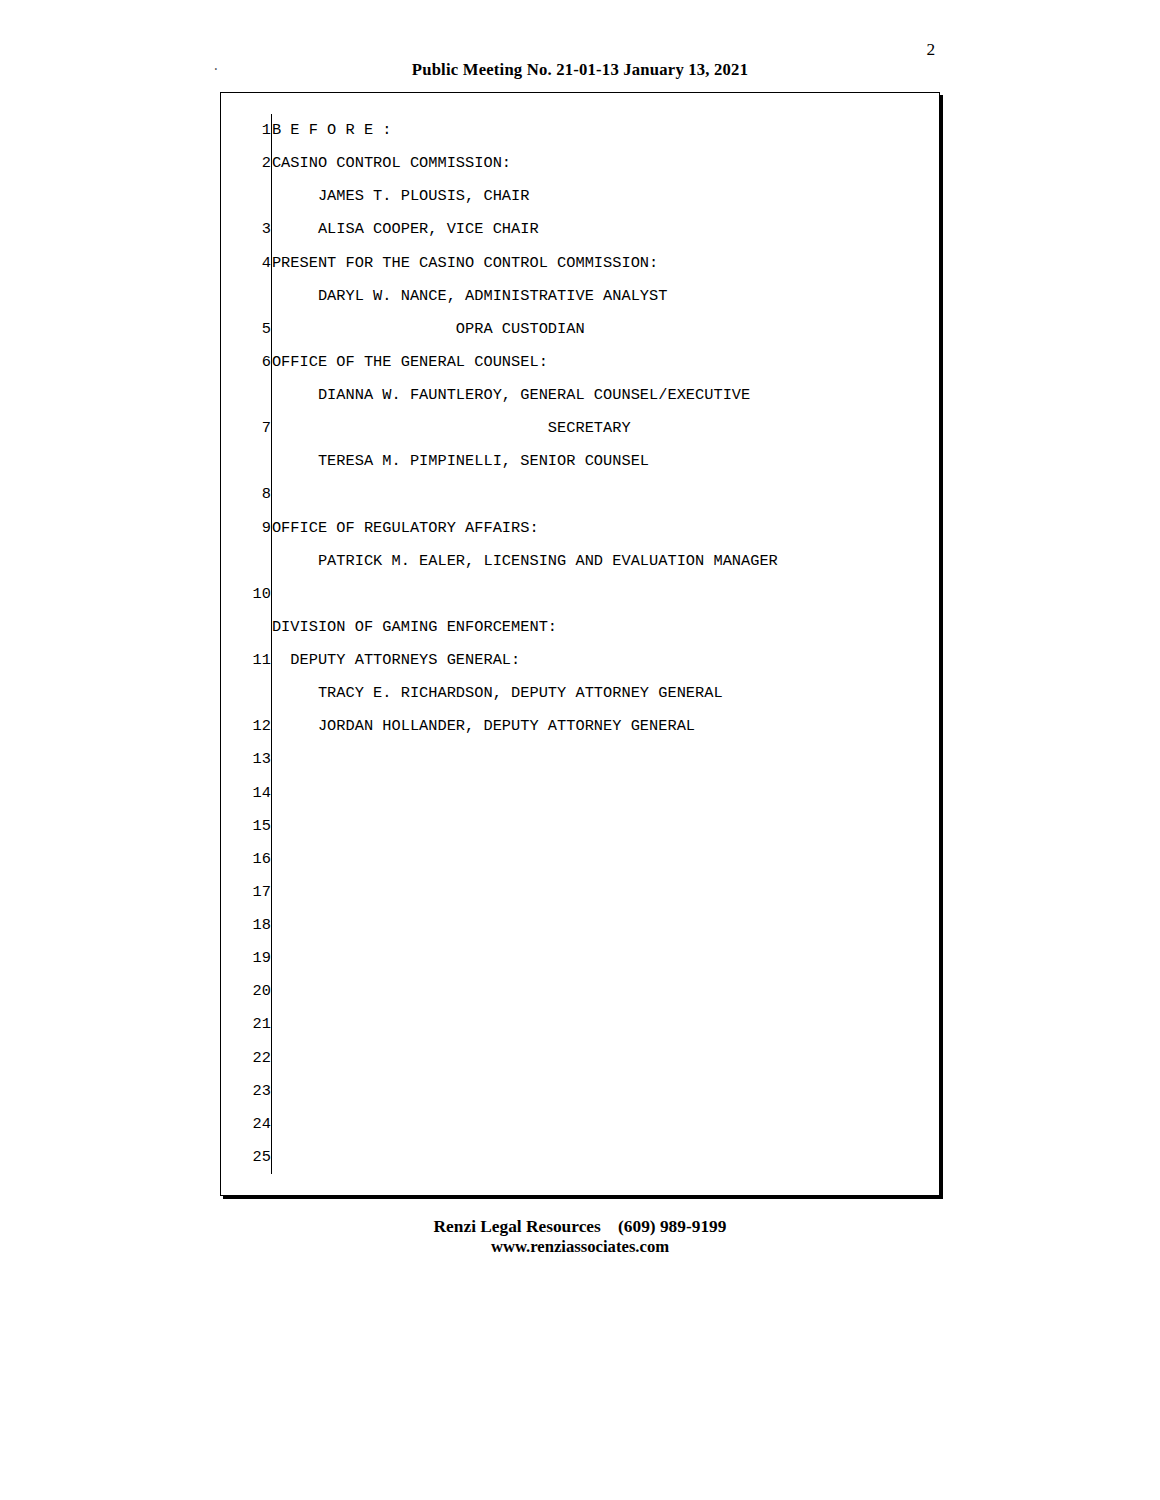.
2
Public Meeting No. 21-01-13 January 13, 2021
| 1 | B E F O R E : |
| 2 | CASINO CONTROL COMMISSION: |
| | JAMES T. PLOUSIS, CHAIR |
| 3 | ALISA COOPER, VICE CHAIR |
| 4 | PRESENT FOR THE CASINO CONTROL COMMISSION: |
| | DARYL W. NANCE, ADMINISTRATIVE ANALYST |
| 5 | OPRA CUSTODIAN |
| 6 | OFFICE OF THE GENERAL COUNSEL: |
| | DIANNA W. FAUNTLEROY, GENERAL COUNSEL/EXECUTIVE |
| 7 | SECRETARY |
| | TERESA M. PIMPINELLI, SENIOR COUNSEL |
| 8 | |
| 9 | OFFICE OF REGULATORY AFFAIRS: |
| | PATRICK M. EALER, LICENSING AND EVALUATION MANAGER |
| 10 | |
| | DIVISION OF GAMING ENFORCEMENT: |
| 11 | DEPUTY ATTORNEYS GENERAL: |
| | TRACY E. RICHARDSON, DEPUTY ATTORNEY GENERAL |
| 12 | JORDAN HOLLANDER, DEPUTY ATTORNEY GENERAL |
| 13 | |
| 14 | |
| 15 | |
| 16 | |
| 17 | |
| 18 | |
| 19 | |
| 20 | |
| 21 | |
| 22 | |
| 23 | |
| 24 | |
| 25 | |
Renzi Legal Resources (609) 989-9199
www.renziassociates.com